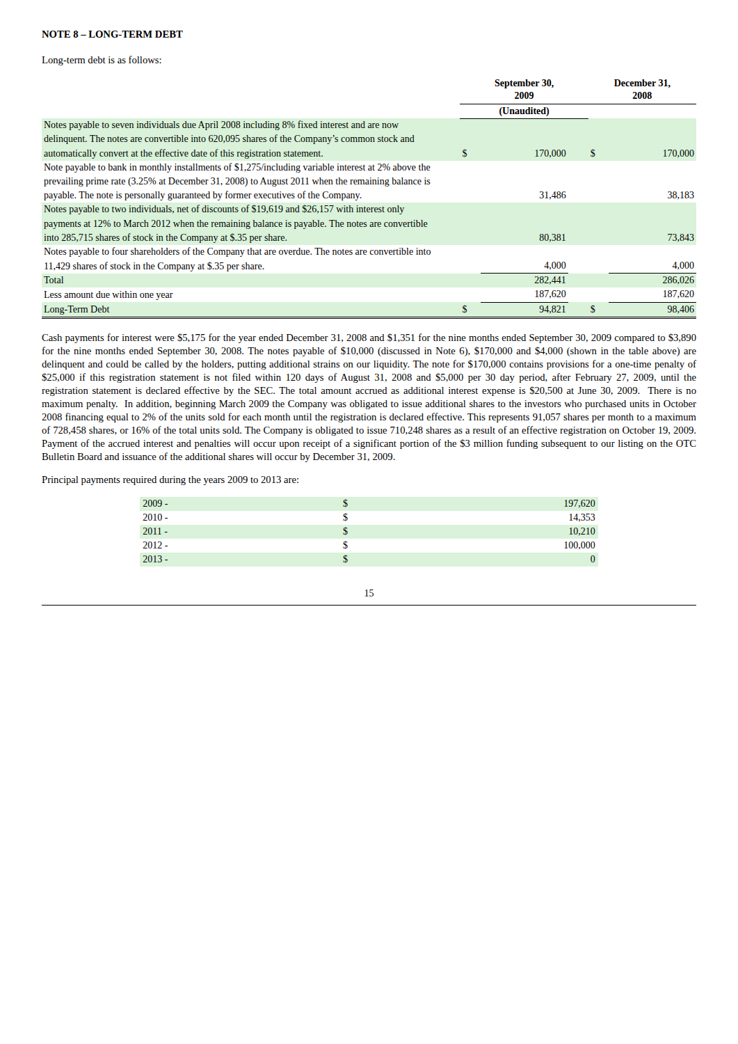NOTE 8 – LONG-TERM DEBT
Long-term debt is as follows:
| | September 30, 2009 | December 31, 2008 |
| | (Unaudited) | |
| Notes payable to seven individuals due April 2008 including 8% fixed interest and are now | | | | | |
| delinquent. The notes are convertible into 620,095 shares of the Company’s common stock and | | | | | |
| automatically convert at the effective date of this registration statement. | $ | 170,000 | | $ | 170,000 |
| Note payable to bank in monthly installments of $1,275/including variable interest at 2% above the | | | | | |
| prevailing prime rate (3.25% at December 31, 2008) to August 2011 when the remaining balance is | | | | | |
| payable. The note is personally guaranteed by former executives of the Company. | | 31,486 | | | 38,183 |
| Notes payable to two individuals, net of discounts of $19,619 and $26,157 with interest only | | | | | |
| payments at 12% to March 2012 when the remaining balance is payable. The notes are convertible | | | | | |
| into 285,715 shares of stock in the Company at $.35 per share. | | 80,381 | | | 73,843 |
| Notes payable to four shareholders of the Company that are overdue. The notes are convertible into | | | | | |
| 11,429 shares of stock in the Company at $.35 per share. | | 4,000 | | | 4,000 |
| Total | | 282,441 | | | 286,026 |
| Less amount due within one year | | 187,620 | | | 187,620 |
| Long-Term Debt | $ | 94,821 | | $ | 98,406 |
Cash payments for interest were $5,175 for the year ended December 31, 2008 and $1,351 for the nine months ended September 30, 2009 compared to $3,890 for the nine months ended September 30, 2008. The notes payable of $10,000 (discussed in Note 6), $170,000 and $4,000 (shown in the table above) are delinquent and could be called by the holders, putting additional strains on our liquidity. The note for $170,000 contains provisions for a one-time penalty of $25,000 if this registration statement is not filed within 120 days of August 31, 2008 and $5,000 per 30 day period, after February 27, 2009, until the registration statement is declared effective by the SEC. The total amount accrued as additional interest expense is $20,500 at June 30, 2009. There is no maximum penalty. In addition, beginning March 2009 the Company was obligated to issue additional shares to the investors who purchased units in October 2008 financing equal to 2% of the units sold for each month until the registration is declared effective. This represents 91,057 shares per month to a maximum of 728,458 shares, or 16% of the total units sold. The Company is obligated to issue 710,248 shares as a result of an effective registration on October 19, 2009. Payment of the accrued interest and penalties will occur upon receipt of a significant portion of the $3 million funding subsequent to our listing on the OTC Bulletin Board and issuance of the additional shares will occur by December 31, 2009.
Principal payments required during the years 2009 to 2013 are:
| 2009 - | $ | 197,620 |
| 2010 - | $ | 14,353 |
| 2011 - | $ | 10,210 |
| 2012 - | $ | 100,000 |
| 2013 - | $ | 0 |
15